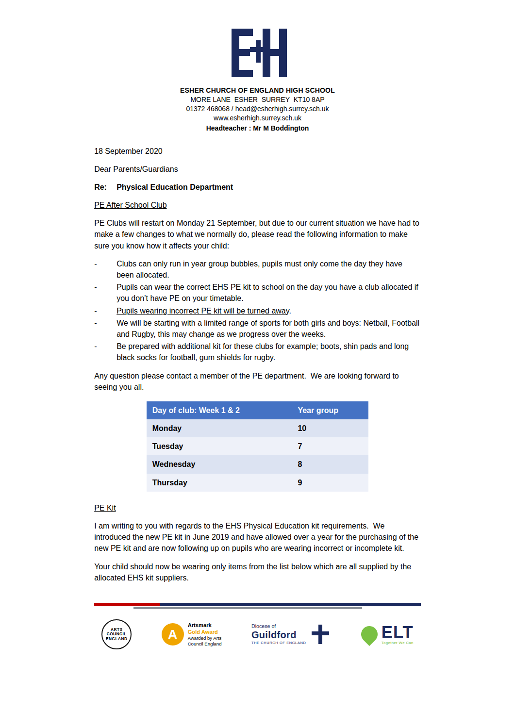ESHER CHURCH OF ENGLAND HIGH SCHOOL
MORE LANE ESHER SURREY KT10 8AP
01372 468068 / head@esherhigh.surrey.sch.uk
www.esherhigh.surrey.sch.uk
Headteacher : Mr M Boddington
18 September 2020
Dear Parents/Guardians
Re: Physical Education Department
PE After School Club
PE Clubs will restart on Monday 21 September, but due to our current situation we have had to make a few changes to what we normally do, please read the following information to make sure you know how it affects your child:
Clubs can only run in year group bubbles, pupils must only come the day they have been allocated.
Pupils can wear the correct EHS PE kit to school on the day you have a club allocated if you don’t have PE on your timetable.
Pupils wearing incorrect PE kit will be turned away.
We will be starting with a limited range of sports for both girls and boys: Netball, Football and Rugby, this may change as we progress over the weeks.
Be prepared with additional kit for these clubs for example; boots, shin pads and long black socks for football, gum shields for rugby.
Any question please contact a member of the PE department. We are looking forward to seeing you all.
| Day of club: Week 1 & 2 | Year group |
| --- | --- |
| Monday | 10 |
| Tuesday | 7 |
| Wednesday | 8 |
| Thursday | 9 |
PE Kit
I am writing to you with regards to the EHS Physical Education kit requirements. We introduced the new PE kit in June 2019 and have allowed over a year for the purchasing of the new PE kit and are now following up on pupils who are wearing incorrect or incomplete kit.
Your child should now be wearing only items from the list below which are all supplied by the allocated EHS kit suppliers.
ARTS
COUNCIL
ENGLAND
A
Artsmark
Gold Award
Awarded by Arts
Council England
Diocese of
Guildford
THE CHURCH OF ENGLAND
ELT
Together We Can